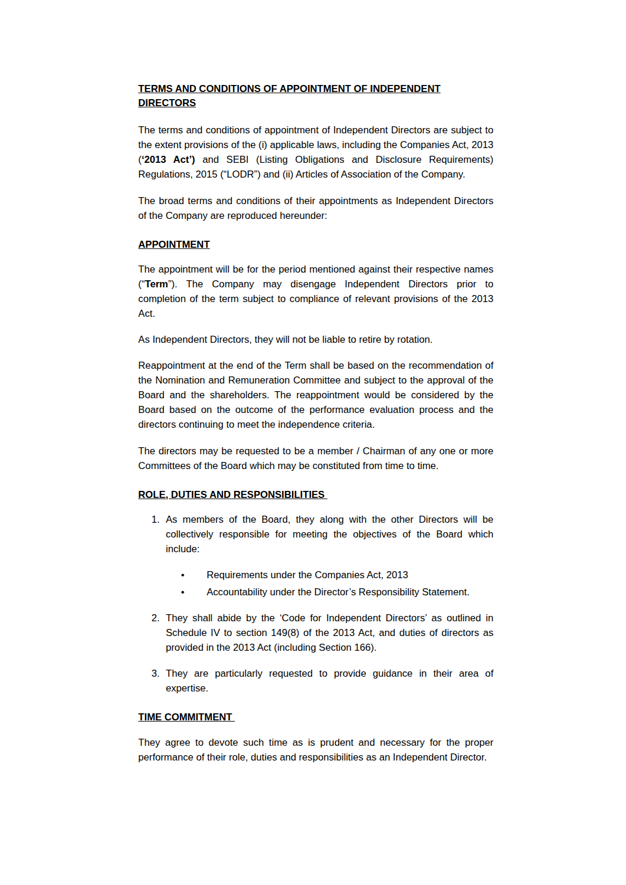TERMS AND CONDITIONS OF APPOINTMENT OF INDEPENDENT DIRECTORS
The terms and conditions of appointment of Independent Directors are subject to the extent provisions of the (i) applicable laws, including the Companies Act, 2013 (‘2013 Act’) and SEBI (Listing Obligations and Disclosure Requirements) Regulations, 2015 (“LODR”) and (ii) Articles of Association of the Company.
The broad terms and conditions of their appointments as Independent Directors of the Company are reproduced hereunder:
APPOINTMENT
The appointment will be for the period mentioned against their respective names (“Term”). The Company may disengage Independent Directors prior to completion of the term subject to compliance of relevant provisions of the 2013 Act.
As Independent Directors, they will not be liable to retire by rotation.
Reappointment at the end of the Term shall be based on the recommendation of the Nomination and Remuneration Committee and subject to the approval of the Board and the shareholders. The reappointment would be considered by the Board based on the outcome of the performance evaluation process and the directors continuing to meet the independence criteria.
The directors may be requested to be a member / Chairman of any one or more Committees of the Board which may be constituted from time to time.
ROLE, DUTIES AND RESPONSIBILITIES
As members of the Board, they along with the other Directors will be collectively responsible for meeting the objectives of the Board which include:
Requirements under the Companies Act, 2013
Accountability under the Director’s Responsibility Statement.
They shall abide by the ‘Code for Independent Directors’ as outlined in Schedule IV to section 149(8) of the 2013 Act, and duties of directors as provided in the 2013 Act (including Section 166).
They are particularly requested to provide guidance in their area of expertise.
TIME COMMITMENT
They agree to devote such time as is prudent and necessary for the proper performance of their role, duties and responsibilities as an Independent Director.